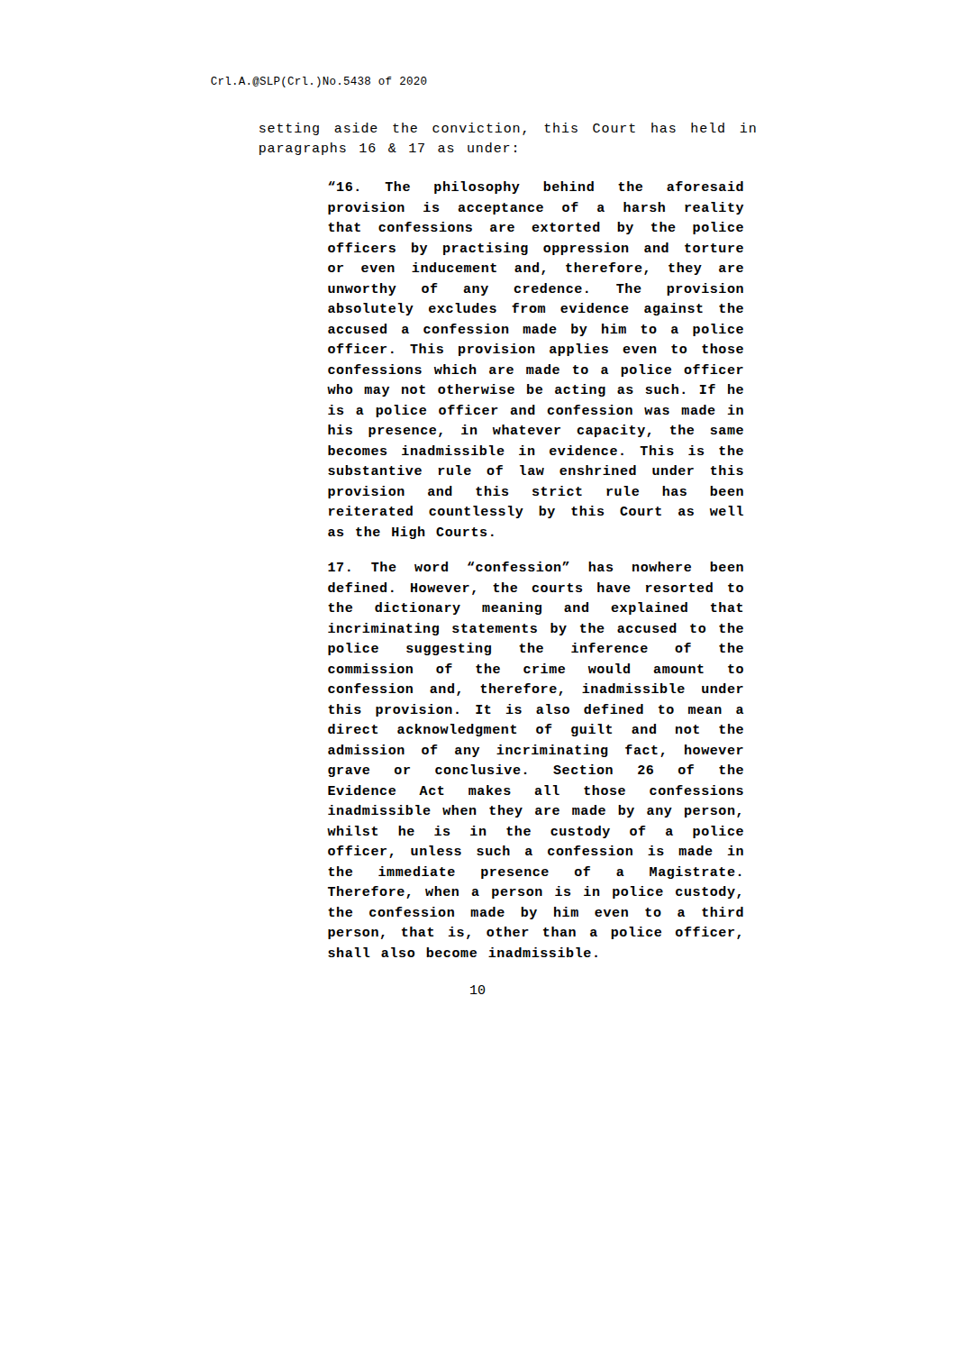Crl.A.@SLP(Crl.)No.5438 of 2020
setting aside the conviction, this Court has held in paragraphs 16 & 17 as under:
“16. The philosophy behind the aforesaid provision is acceptance of a harsh reality that confessions are extorted by the police officers by practising oppression and torture or even inducement and, therefore, they are unworthy of any credence. The provision absolutely excludes from evidence against the accused a confession made by him to a police officer. This provision applies even to those confessions which are made to a police officer who may not otherwise be acting as such. If he is a police officer and confession was made in his presence, in whatever capacity, the same becomes inadmissible in evidence. This is the substantive rule of law enshrined under this provision and this strict rule has been reiterated countlessly by this Court as well as the High Courts.
17. The word “confession” has nowhere been defined. However, the courts have resorted to the dictionary meaning and explained that incriminating statements by the accused to the police suggesting the inference of the commission of the crime would amount to confession and, therefore, inadmissible under this provision. It is also defined to mean a direct acknowledgment of guilt and not the admission of any incriminating fact, however grave or conclusive. Section 26 of the Evidence Act makes all those confessions inadmissible when they are made by any person, whilst he is in the custody of a police officer, unless such a confession is made in the immediate presence of a Magistrate. Therefore, when a person is in police custody, the confession made by him even to a third person, that is, other than a police officer, shall also become inadmissible.
10